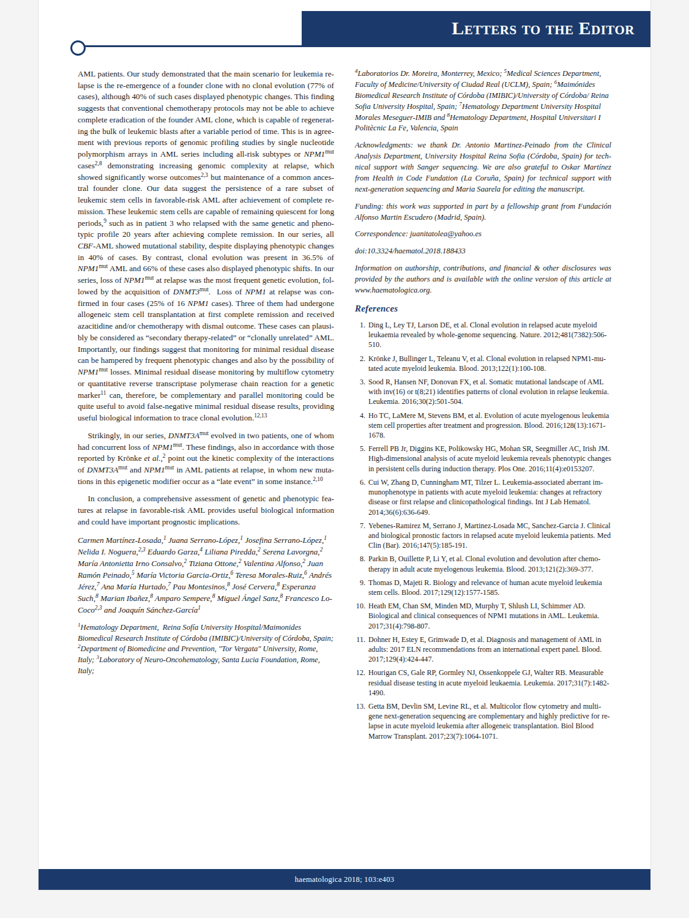Letters to the Editor
AML patients. Our study demonstrated that the main scenario for leukemia relapse is the re-emergence of a founder clone with no clonal evolution (77% of cases), although 40% of such cases displayed phenotypic changes. This finding suggests that conventional chemotherapy protocols may not be able to achieve complete eradication of the founder AML clone, which is capable of regenerating the bulk of leukemic blasts after a variable period of time. This is in agreement with previous reports of genomic profiling studies by single nucleotide polymorphism arrays in AML series including all-risk subtypes or NPM1mut cases2,8 demonstrating increasing genomic complexity at relapse, which showed significantly worse outcomes2,3 but maintenance of a common ancestral founder clone. Our data suggest the persistence of a rare subset of leukemic stem cells in favorable-risk AML after achievement of complete remission. These leukemic stem cells are capable of remaining quiescent for long periods,9 such as in patient 3 who relapsed with the same genetic and phenotypic profile 20 years after achieving complete remission. In our series, all CBF-AML showed mutational stability, despite displaying phenotypic changes in 40% of cases. By contrast, clonal evolution was present in 36.5% of NPM1mut AML and 66% of these cases also displayed phenotypic shifts. In our series, loss of NPM1mut at relapse was the most frequent genetic evolution, followed by the acquisition of DNMT3mut. Loss of NPM1 at relapse was confirmed in four cases (25% of 16 NPM1 cases). Three of them had undergone allogeneic stem cell transplantation at first complete remission and received azacitidine and/or chemotherapy with dismal outcome. These cases can plausibly be considered as “secondary therapy-related” or “clonally unrelated” AML. Importantly, our findings suggest that monitoring for minimal residual disease can be hampered by frequent phenotypic changes and also by the possibility of NPM1mut losses. Minimal residual disease monitoring by multiflow cytometry or quantitative reverse transcriptase polymerase chain reaction for a genetic marker11 can, therefore, be complementary and parallel monitoring could be quite useful to avoid false-negative minimal residual disease results, providing useful biological information to trace clonal evolution.12,13
Strikingly, in our series, DNMT3Amut evolved in two patients, one of whom had concurrent loss of NPM1mut. These findings, also in accordance with those reported by Krönke et al.,2 point out the kinetic complexity of the interactions of DNMT3Amut and NPM1mut in AML patients at relapse, in whom new mutations in this epigenetic modifier occur as a “late event” in some instance.2,10
In conclusion, a comprehensive assessment of genetic and phenotypic features at relapse in favorable-risk AML provides useful biological information and could have important prognostic implications.
Carmen Martínez-Losada,1 Juana Serrano-López,1 Josefina Serrano-López,1 Nelida I. Noguera,2,3 Eduardo Garza,4 Liliana Piredda,2 Serena Lavorgna,2 María Antonietta Irno Consalvo,2 Tiziana Ottone,2 Valentina Alfonso,2 Juan Ramón Peinado,5 María Victoria Garcia-Ortiz,6 Teresa Morales-Ruiz,6 Andrés Jérez,7 Ana María Hurtado,7 Pau Montesinos,8 José Cervera,8 Esperanza Such,8 Marian Ibañez,8 Amparo Sempere,8 Miguel Ángel Sanz,8 Francesco Lo-Coco2,3 and Joaquín Sánchez-García1
1Hematology Department, Reina Sofía University Hospital/Maimonides Biomedical Research Institute of Córdoba (IMIBIC)/University of Córdoba, Spain; 2Department of Biomedicine and Prevention, "Tor Vergata" University, Rome, Italy; 3Laboratory of Neuro-Oncohematology, Santa Lucia Foundation, Rome, Italy;
4Laboratorios Dr. Moreira, Monterrey, Mexico; 5Medical Sciences Department, Faculty of Medicine/University of Ciudad Real (UCLM), Spain; 6Maimónides Biomedical Research Institute of Córdoba (IMIBIC)/University of Córdoba/ Reina Sofia University Hospital, Spain; 7Hematology Department University Hospital Morales Meseguer-IMIB and 8Hematology Department, Hospital Universitari I Politècnic La Fe, Valencia, Spain
Acknowledgments: we thank Dr. Antonio Martinez-Peinado from the Clinical Analysis Department, University Hospital Reina Sofia (Córdoba, Spain) for technical support with Sanger sequencing. We are also grateful to Oskar Martínez from Health in Code Fundation (La Coruña, Spain) for technical support with next-generation sequencing and Maria Saarela for editing the manuscript.
Funding: this work was supported in part by a fellowship grant from Fundación Alfonso Martin Escudero (Madrid, Spain).
Correspondence: juanitatolea@yahoo.es
doi:10.3324/haematol.2018.188433
Information on authorship, contributions, and financial & other disclosures was provided by the authors and is available with the online version of this article at www.haematologica.org.
References
Ding L, Ley TJ, Larson DE, et al. Clonal evolution in relapsed acute myeloid leukaemia revealed by whole-genome sequencing. Nature. 2012;481(7382):506-510.
Krönke J, Bullinger L, Teleanu V, et al. Clonal evolution in relapsed NPM1-mutated acute myeloid leukemia. Blood. 2013;122(1):100-108.
Sood R, Hansen NF, Donovan FX, et al. Somatic mutational landscape of AML with inv(16) or t(8;21) identifies patterns of clonal evolution in relapse leukemia. Leukemia. 2016;30(2):501-504.
Ho TC, LaMere M, Stevens BM, et al. Evolution of acute myelogenous leukemia stem cell properties after treatment and progression. Blood. 2016;128(13):1671-1678.
Ferrell PB Jr, Diggins KE, Polikowsky HG, Mohan SR, Seegmiller AC, Irish JM. High-dimensional analysis of acute myeloid leukemia reveals phenotypic changes in persistent cells during induction therapy. Plos One. 2016;11(4):e0153207.
Cui W, Zhang D, Cunningham MT, Tilzer L. Leukemia-associated aberrant immunophenotype in patients with acute myeloid leukemia: changes at refractory disease or first relapse and clinicopathological findings. Int J Lab Hematol. 2014;36(6):636-649.
Yebenes-Ramirez M, Serrano J, Martinez-Losada MC, Sanchez-Garcia J. Clinical and biological pronostic factors in relapsed acute myeloid leukemia patients. Med Clin (Bar). 2016;147(5):185-191.
Parkin B, Ouillette P, Li Y, et al. Clonal evolution and devolution after chemotherapy in adult acute myelogenous leukemia. Blood. 2013;121(2):369-377.
Thomas D, Majeti R. Biology and relevance of human acute myeloid leukemia stem cells. Blood. 2017;129(12):1577-1585.
Heath EM, Chan SM, Minden MD, Murphy T, Shlush LI, Schimmer AD. Biological and clinical consequences of NPM1 mutations in AML. Leukemia. 2017;31(4):798-807.
Dohner H, Estey E, Grimwade D, et al. Diagnosis and management of AML in adults: 2017 ELN recommendations from an international expert panel. Blood. 2017;129(4):424-447.
Hourigan CS, Gale RP, Gormley NJ, Ossenkoppele GJ, Walter RB. Measurable residual disease testing in acute myeloid leukaemia. Leukemia. 2017;31(7):1482-1490.
Getta BM, Devlin SM, Levine RL, et al. Multicolor flow cytometry and multigene next-generation sequencing are complementary and highly predictive for relapse in acute myeloid leukemia after allogeneic transplantation. Biol Blood Marrow Transplant. 2017;23(7):1064-1071.
haematologica 2018; 103:e403